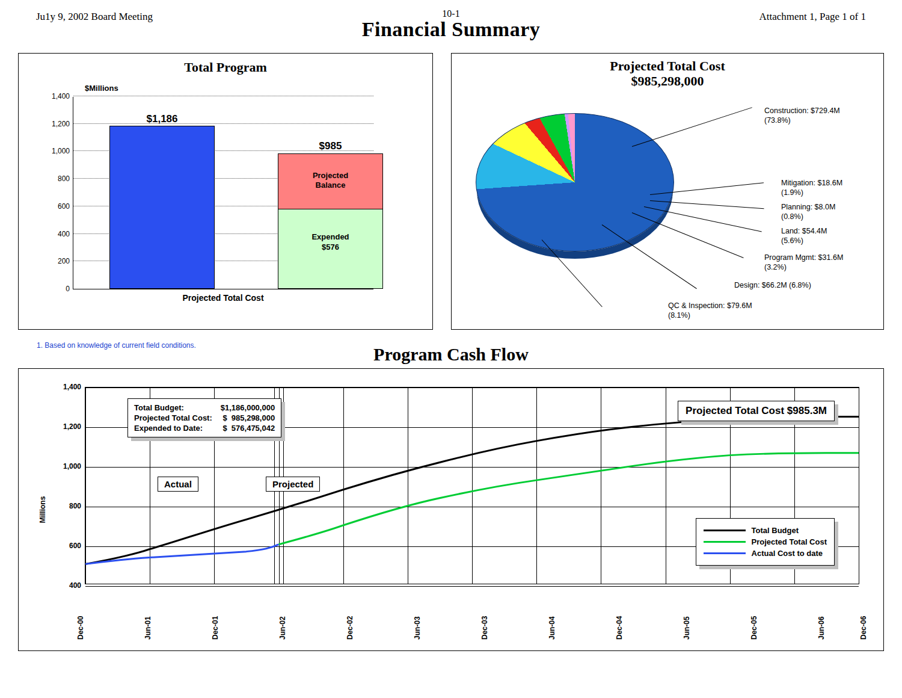Ju1y 9, 2002 Board Meeting
10-1
Attachment 1, Page 1 of 1
Financial Summary
Total Program
$Millions
1,400
1,200
1,000
800
600
400
200
0
Projected
Balance
Expended
$576
$1,186
$985
Projected Total Cost
1. Based on knowledge of current field conditions.
Projected Total Cost
$985,298,000
Construction: $729.4M
(73.8%)
Mitigation: $18.6M
(1.9%)
Planning: $8.0M
(0.8%)
Land: $54.4M
(5.6%)
Program Mgmt: $31.6M
(3.2%)
Design: $66.2M (6.8%)
QC & Inspection: $79.6M
(8.1%)
Program Cash Flow
Millions
1,400
1,200
1,000
800
600
400
| Total Budget: | $1,186,000,000 |
| Projected Total Cost: | $ 985,298,000 |
| Expended to Date: | $ 576,475,042 |
Actual
Projected
Projected Total Cost $985.3M
Total Budget
Projected Total Cost
Actual Cost to date
Dec-00
Jun-01
Dec-01
Jun-02
Dec-02
Jun-03
Dec-03
Jun-04
Dec-04
Jun-05
Dec-05
Jun-06
Dec-06